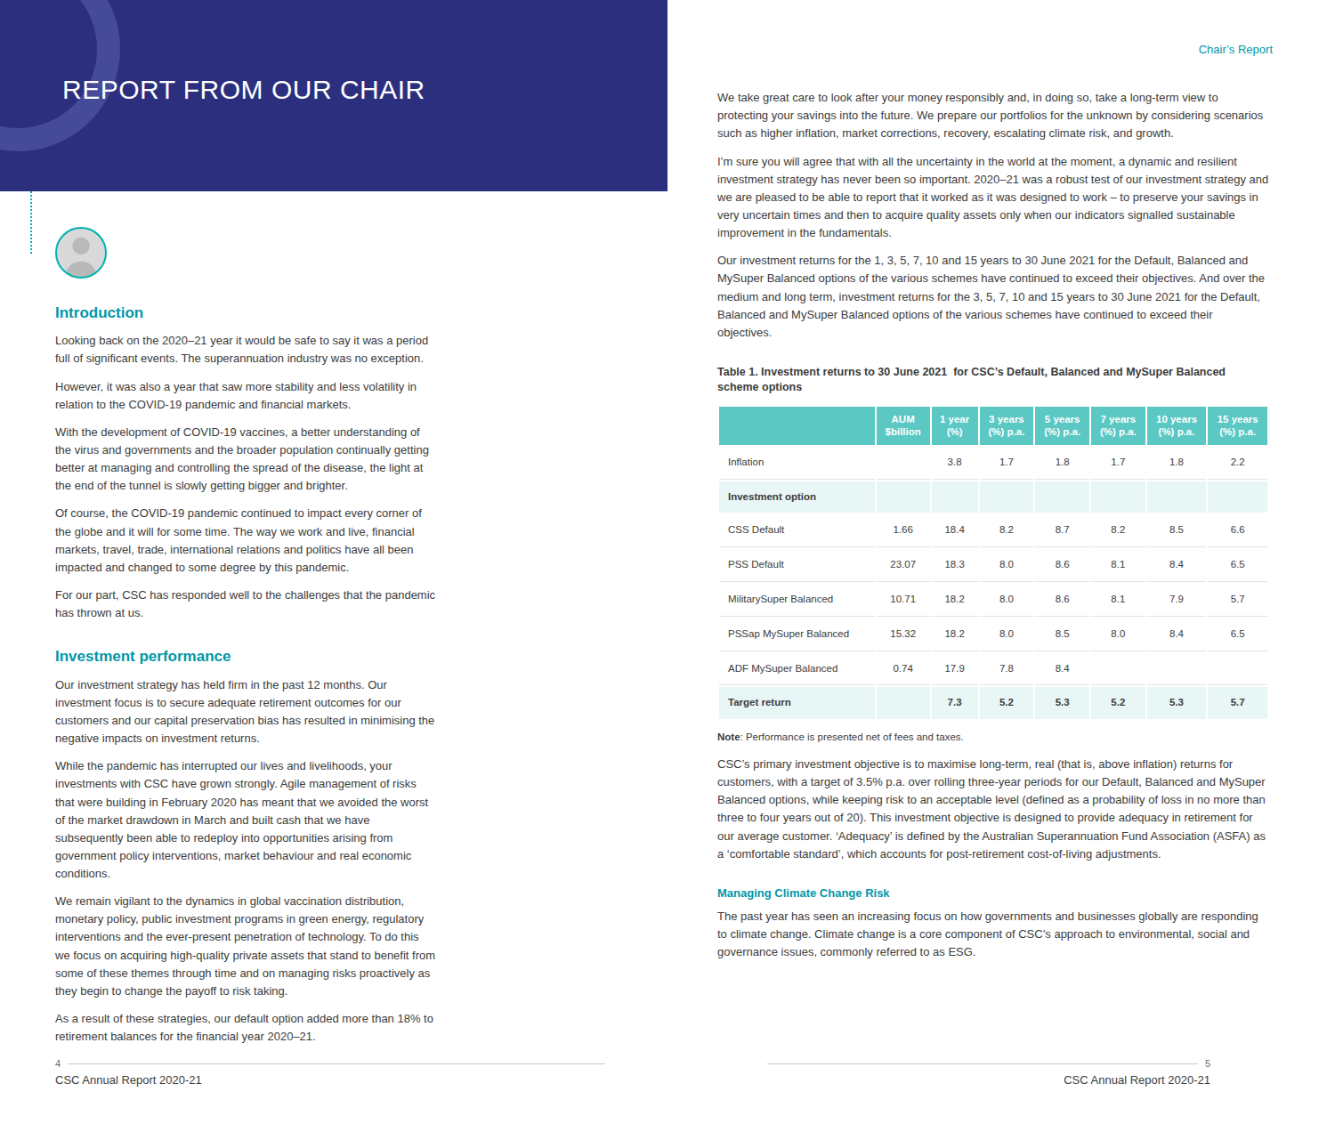Report from our Chair
Introduction
Looking back on the 2020–21 year it would be safe to say it was a period full of significant events. The superannuation industry was no exception.
However, it was also a year that saw more stability and less volatility in relation to the COVID-19 pandemic and financial markets.
With the development of COVID-19 vaccines, a better understanding of the virus and governments and the broader population continually getting better at managing and controlling the spread of the disease, the light at the end of the tunnel is slowly getting bigger and brighter.
Of course, the COVID-19 pandemic continued to impact every corner of the globe and it will for some time. The way we work and live, financial markets, travel, trade, international relations and politics have all been impacted and changed to some degree by this pandemic.
For our part, CSC has responded well to the challenges that the pandemic has thrown at us.
Investment performance
Our investment strategy has held firm in the past 12 months. Our investment focus is to secure adequate retirement outcomes for our customers and our capital preservation bias has resulted in minimising the negative impacts on investment returns.
While the pandemic has interrupted our lives and livelihoods, your investments with CSC have grown strongly. Agile management of risks that were building in February 2020 has meant that we avoided the worst of the market drawdown in March and built cash that we have subsequently been able to redeploy into opportunities arising from government policy interventions, market behaviour and real economic conditions.
We remain vigilant to the dynamics in global vaccination distribution, monetary policy, public investment programs in green energy, regulatory interventions and the ever-present penetration of technology. To do this we focus on acquiring high-quality private assets that stand to benefit from some of these themes through time and on managing risks proactively as they begin to change the payoff to risk taking.
As a result of these strategies, our default option added more than 18% to retirement balances for the financial year 2020–21.
4
CSC Annual Report 2020-21
Chair’s Report
We take great care to look after your money responsibly and, in doing so, take a long-term view to protecting your savings into the future. We prepare our portfolios for the unknown by considering scenarios such as higher inflation, market corrections, recovery, escalating climate risk, and growth.
I’m sure you will agree that with all the uncertainty in the world at the moment, a dynamic and resilient investment strategy has never been so important. 2020–21 was a robust test of our investment strategy and we are pleased to be able to report that it worked as it was designed to work – to preserve your savings in very uncertain times and then to acquire quality assets only when our indicators signalled sustainable improvement in the fundamentals.
Our investment returns for the 1, 3, 5, 7, 10 and 15 years to 30 June 2021 for the Default, Balanced and MySuper Balanced options of the various schemes have continued to exceed their objectives. And over the medium and long term, investment returns for the 3, 5, 7, 10 and 15 years to 30 June 2021 for the Default, Balanced and MySuper Balanced options of the various schemes have continued to exceed their objectives.
Table 1. Investment returns to 30 June 2021 for CSC’s Default, Balanced and MySuper Balanced scheme options
| | AUM $billion | 1 year (%) | 3 years (%) p.a. | 5 years (%) p.a. | 7 years (%) p.a. | 10 years (%) p.a. | 15 years (%) p.a. |
| --- | --- | --- | --- | --- | --- | --- | --- |
| Inflation | | 3.8 | 1.7 | 1.8 | 1.7 | 1.8 | 2.2 |
| Investment option | | | | | | | |
| CSS Default | 1.66 | 18.4 | 8.2 | 8.7 | 8.2 | 8.5 | 6.6 |
| PSS Default | 23.07 | 18.3 | 8.0 | 8.6 | 8.1 | 8.4 | 6.5 |
| MilitarySuper Balanced | 10.71 | 18.2 | 8.0 | 8.6 | 8.1 | 7.9 | 5.7 |
| PSSap MySuper Balanced | 15.32 | 18.2 | 8.0 | 8.5 | 8.0 | 8.4 | 6.5 |
| ADF MySuper Balanced | 0.74 | 17.9 | 7.8 | 8.4 | | | |
| Target return | | 7.3 | 5.2 | 5.3 | 5.2 | 5.3 | 5.7 |
Note: Performance is presented net of fees and taxes.
CSC’s primary investment objective is to maximise long-term, real (that is, above inflation) returns for customers, with a target of 3.5% p.a. over rolling three-year periods for our Default, Balanced and MySuper Balanced options, while keeping risk to an acceptable level (defined as a probability of loss in no more than three to four years out of 20). This investment objective is designed to provide adequacy in retirement for our average customer. ‘Adequacy’ is defined by the Australian Superannuation Fund Association (ASFA) as a ‘comfortable standard’, which accounts for post-retirement cost-of-living adjustments.
Managing Climate Change Risk
The past year has seen an increasing focus on how governments and businesses globally are responding to climate change. Climate change is a core component of CSC’s approach to environmental, social and governance issues, commonly referred to as ESG.
5
CSC Annual Report 2020-21